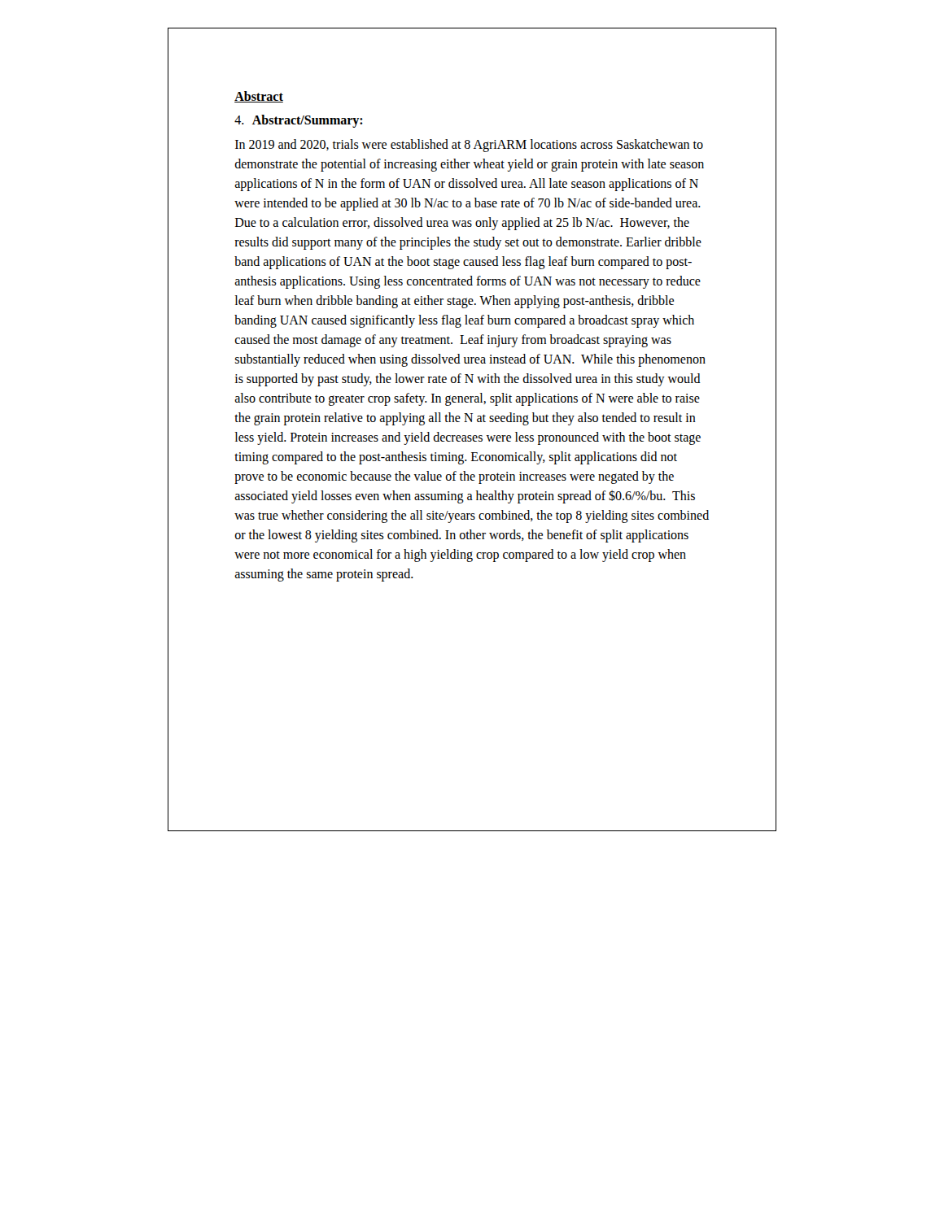Abstract
4. Abstract/Summary:
In 2019 and 2020, trials were established at 8 AgriARM locations across Saskatchewan to demonstrate the potential of increasing either wheat yield or grain protein with late season applications of N in the form of UAN or dissolved urea. All late season applications of N were intended to be applied at 30 lb N/ac to a base rate of 70 lb N/ac of side-banded urea. Due to a calculation error, dissolved urea was only applied at 25 lb N/ac. However, the results did support many of the principles the study set out to demonstrate. Earlier dribble band applications of UAN at the boot stage caused less flag leaf burn compared to post-anthesis applications. Using less concentrated forms of UAN was not necessary to reduce leaf burn when dribble banding at either stage. When applying post-anthesis, dribble banding UAN caused significantly less flag leaf burn compared a broadcast spray which caused the most damage of any treatment. Leaf injury from broadcast spraying was substantially reduced when using dissolved urea instead of UAN. While this phenomenon is supported by past study, the lower rate of N with the dissolved urea in this study would also contribute to greater crop safety. In general, split applications of N were able to raise the grain protein relative to applying all the N at seeding but they also tended to result in less yield. Protein increases and yield decreases were less pronounced with the boot stage timing compared to the post-anthesis timing. Economically, split applications did not prove to be economic because the value of the protein increases were negated by the associated yield losses even when assuming a healthy protein spread of $0.6/%/bu. This was true whether considering the all site/years combined, the top 8 yielding sites combined or the lowest 8 yielding sites combined. In other words, the benefit of split applications were not more economical for a high yielding crop compared to a low yield crop when assuming the same protein spread.